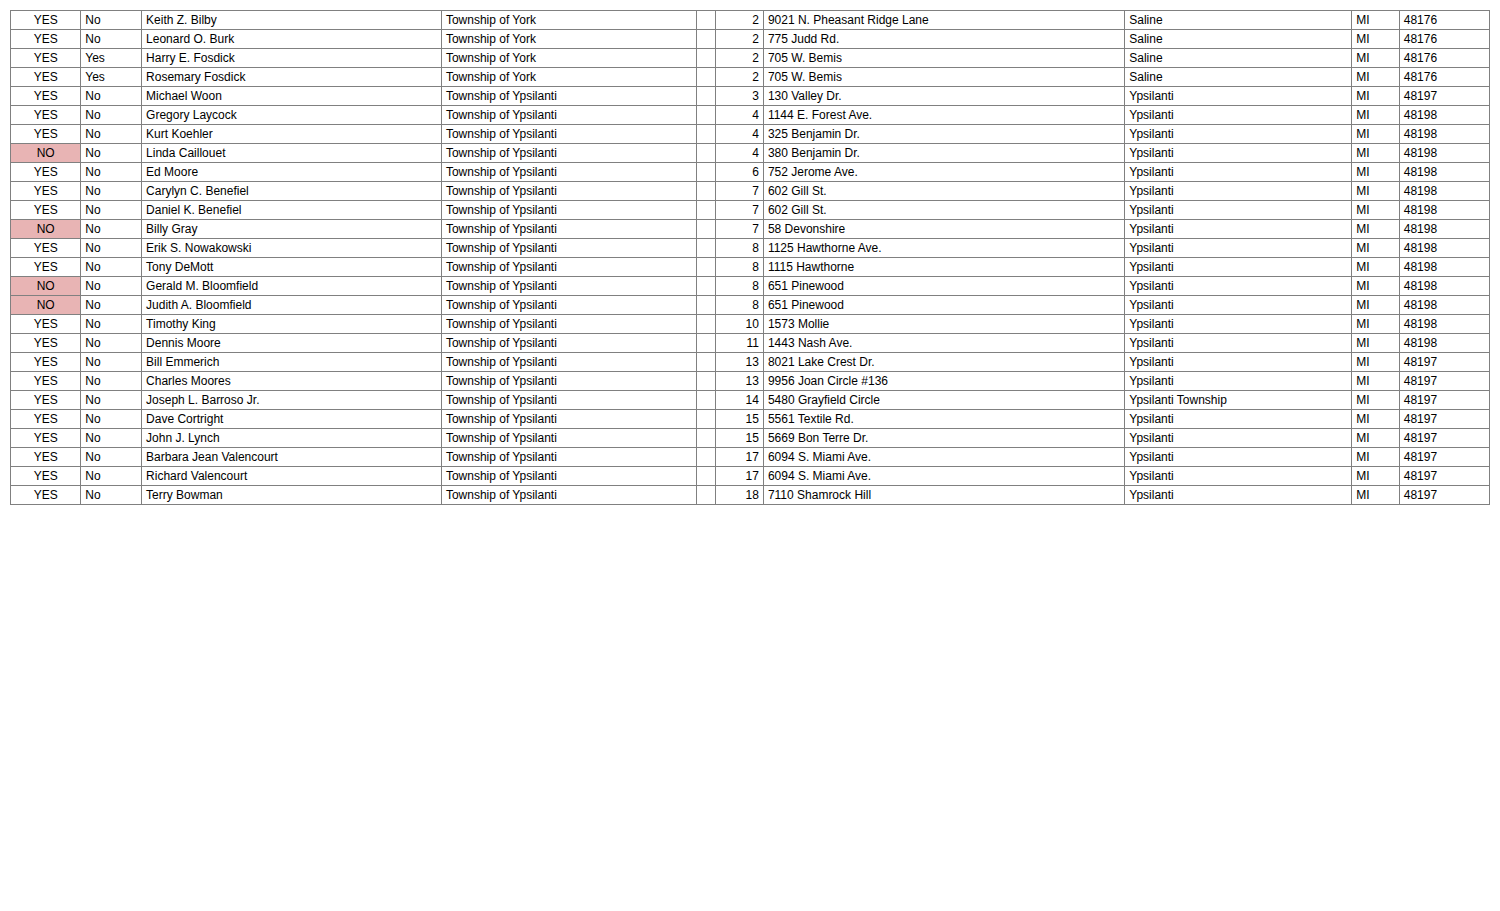| YES | No | Keith Z. Bilby | Township of York | | 2 | 9021 N. Pheasant Ridge Lane | Saline | MI | 48176 |
| YES | No | Leonard O. Burk | Township of York | | 2 | 775 Judd Rd. | Saline | MI | 48176 |
| YES | Yes | Harry E. Fosdick | Township of York | | 2 | 705 W. Bemis | Saline | MI | 48176 |
| YES | Yes | Rosemary Fosdick | Township of York | | 2 | 705 W. Bemis | Saline | MI | 48176 |
| YES | No | Michael Woon | Township of Ypsilanti | | 3 | 130 Valley Dr. | Ypsilanti | MI | 48197 |
| YES | No | Gregory Laycock | Township of Ypsilanti | | 4 | 1144 E. Forest Ave. | Ypsilanti | MI | 48198 |
| YES | No | Kurt Koehler | Township of Ypsilanti | | 4 | 325 Benjamin Dr. | Ypsilanti | MI | 48198 |
| NO | No | Linda Caillouet | Township of Ypsilanti | | 4 | 380 Benjamin Dr. | Ypsilanti | MI | 48198 |
| YES | No | Ed Moore | Township of Ypsilanti | | 6 | 752 Jerome Ave. | Ypsilanti | MI | 48198 |
| YES | No | Carylyn C. Benefiel | Township of Ypsilanti | | 7 | 602 Gill St. | Ypsilanti | MI | 48198 |
| YES | No | Daniel K. Benefiel | Township of Ypsilanti | | 7 | 602 Gill St. | Ypsilanti | MI | 48198 |
| NO | No | Billy Gray | Township of Ypsilanti | | 7 | 58 Devonshire | Ypsilanti | MI | 48198 |
| YES | No | Erik S. Nowakowski | Township of Ypsilanti | | 8 | 1125 Hawthorne Ave. | Ypsilanti | MI | 48198 |
| YES | No | Tony DeMott | Township of Ypsilanti | | 8 | 1115 Hawthorne | Ypsilanti | MI | 48198 |
| NO | No | Gerald M. Bloomfield | Township of Ypsilanti | | 8 | 651 Pinewood | Ypsilanti | MI | 48198 |
| NO | No | Judith A. Bloomfield | Township of Ypsilanti | | 8 | 651 Pinewood | Ypsilanti | MI | 48198 |
| YES | No | Timothy King | Township of Ypsilanti | | 10 | 1573 Mollie | Ypsilanti | MI | 48198 |
| YES | No | Dennis Moore | Township of Ypsilanti | | 11 | 1443 Nash Ave. | Ypsilanti | MI | 48198 |
| YES | No | Bill Emmerich | Township of Ypsilanti | | 13 | 8021 Lake Crest Dr. | Ypsilanti | MI | 48197 |
| YES | No | Charles Moores | Township of Ypsilanti | | 13 | 9956 Joan Circle #136 | Ypsilanti | MI | 48197 |
| YES | No | Joseph L. Barroso Jr. | Township of Ypsilanti | | 14 | 5480 Grayfield Circle | Ypsilanti Township | MI | 48197 |
| YES | No | Dave Cortright | Township of Ypsilanti | | 15 | 5561 Textile Rd. | Ypsilanti | MI | 48197 |
| YES | No | John J. Lynch | Township of Ypsilanti | | 15 | 5669 Bon Terre Dr. | Ypsilanti | MI | 48197 |
| YES | No | Barbara Jean Valencourt | Township of Ypsilanti | | 17 | 6094 S. Miami Ave. | Ypsilanti | MI | 48197 |
| YES | No | Richard Valencourt | Township of Ypsilanti | | 17 | 6094 S. Miami Ave. | Ypsilanti | MI | 48197 |
| YES | No | Terry Bowman | Township of Ypsilanti | | 18 | 7110 Shamrock Hill | Ypsilanti | MI | 48197 |